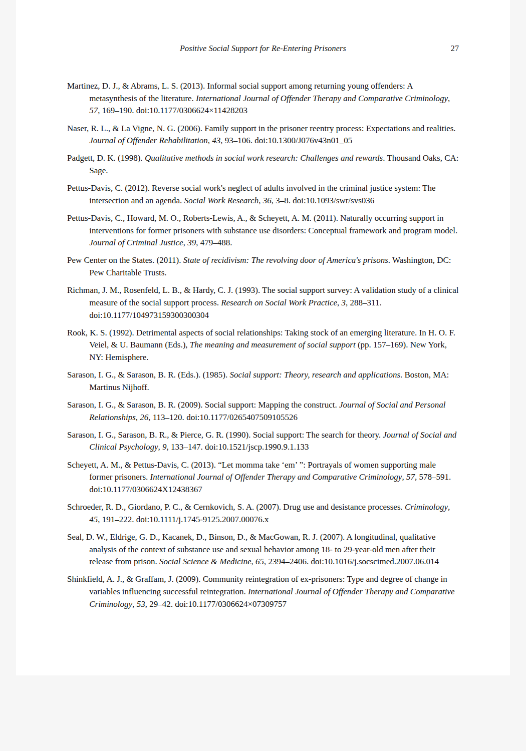Positive Social Support for Re-Entering Prisoners 27
Martinez, D. J., & Abrams, L. S. (2013). Informal social support among returning young offenders: A metasynthesis of the literature. International Journal of Offender Therapy and Comparative Criminology, 57, 169–190. doi:10.1177/0306624×11428203
Naser, R. L., & La Vigne, N. G. (2006). Family support in the prisoner reentry process: Expectations and realities. Journal of Offender Rehabilitation, 43, 93–106. doi:10.1300/J076v43n01_05
Padgett, D. K. (1998). Qualitative methods in social work research: Challenges and rewards. Thousand Oaks, CA: Sage.
Pettus-Davis, C. (2012). Reverse social work's neglect of adults involved in the criminal justice system: The intersection and an agenda. Social Work Research, 36, 3–8. doi:10.1093/swr/svs036
Pettus-Davis, C., Howard, M. O., Roberts-Lewis, A., & Scheyett, A. M. (2011). Naturally occurring support in interventions for former prisoners with substance use disorders: Conceptual framework and program model. Journal of Criminal Justice, 39, 479–488.
Pew Center on the States. (2011). State of recidivism: The revolving door of America's prisons. Washington, DC: Pew Charitable Trusts.
Richman, J. M., Rosenfeld, L. B., & Hardy, C. J. (1993). The social support survey: A validation study of a clinical measure of the social support process. Research on Social Work Practice, 3, 288–311. doi:10.1177/104973159300300304
Rook, K. S. (1992). Detrimental aspects of social relationships: Taking stock of an emerging literature. In H. O. F. Veiel, & U. Baumann (Eds.), The meaning and measurement of social support (pp. 157–169). New York, NY: Hemisphere.
Sarason, I. G., & Sarason, B. R. (Eds.). (1985). Social support: Theory, research and applications. Boston, MA: Martinus Nijhoff.
Sarason, I. G., & Sarason, B. R. (2009). Social support: Mapping the construct. Journal of Social and Personal Relationships, 26, 113–120. doi:10.1177/0265407509105526
Sarason, I. G., Sarason, B. R., & Pierce, G. R. (1990). Social support: The search for theory. Journal of Social and Clinical Psychology, 9, 133–147. doi:10.1521/jscp.1990.9.1.133
Scheyett, A. M., & Pettus-Davis, C. (2013). “Let momma take ‘em’ ”: Portrayals of women supporting male former prisoners. International Journal of Offender Therapy and Comparative Criminology, 57, 578–591. doi:10.1177/0306624X12438367
Schroeder, R. D., Giordano, P. C., & Cernkovich, S. A. (2007). Drug use and desistance processes. Criminology, 45, 191–222. doi:10.1111/j.1745-9125.2007.00076.x
Seal, D. W., Eldrige, G. D., Kacanek, D., Binson, D., & MacGowan, R. J. (2007). A longitudinal, qualitative analysis of the context of substance use and sexual behavior among 18- to 29-year-old men after their release from prison. Social Science & Medicine, 65, 2394–2406. doi:10.1016/j.socscimed.2007.06.014
Shinkfield, A. J., & Graffam, J. (2009). Community reintegration of ex-prisoners: Type and degree of change in variables influencing successful reintegration. International Journal of Offender Therapy and Comparative Criminology, 53, 29–42. doi:10.1177/0306624×07309757